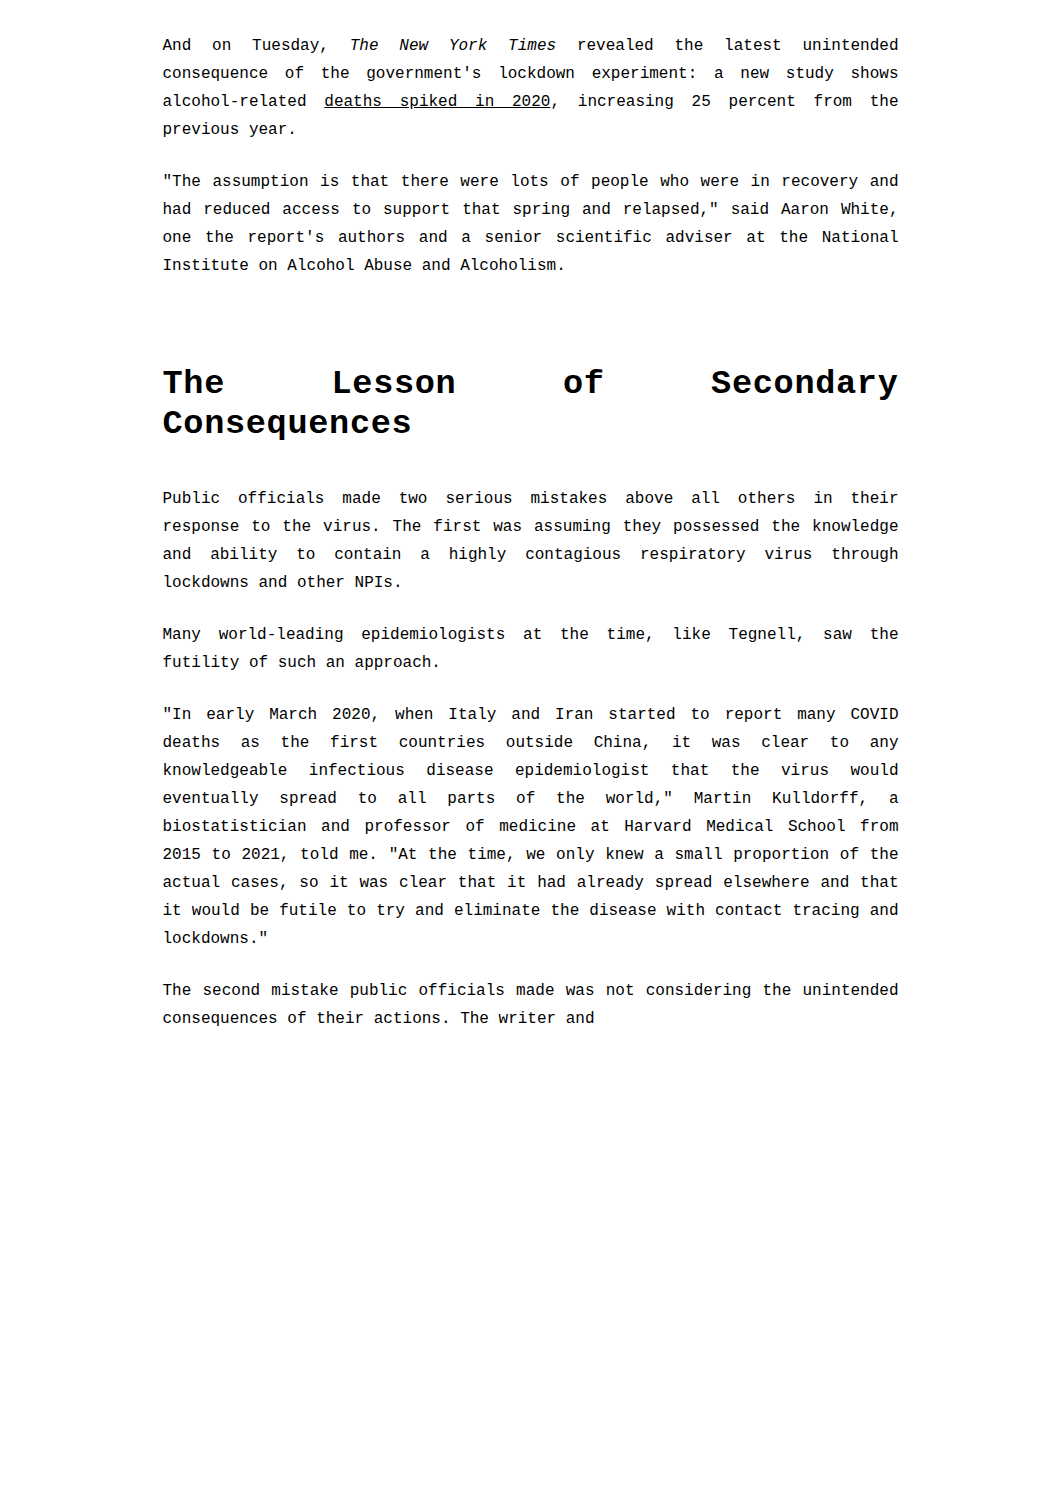And on Tuesday, The New York Times revealed the latest unintended consequence of the government's lockdown experiment: a new study shows alcohol-related deaths spiked in 2020, increasing 25 percent from the previous year.
"The assumption is that there were lots of people who were in recovery and had reduced access to support that spring and relapsed," said Aaron White, one the report's authors and a senior scientific adviser at the National Institute on Alcohol Abuse and Alcoholism.
The Lesson of Secondary Consequences
Public officials made two serious mistakes above all others in their response to the virus. The first was assuming they possessed the knowledge and ability to contain a highly contagious respiratory virus through lockdowns and other NPIs.
Many world-leading epidemiologists at the time, like Tegnell, saw the futility of such an approach.
"In early March 2020, when Italy and Iran started to report many COVID deaths as the first countries outside China, it was clear to any knowledgeable infectious disease epidemiologist that the virus would eventually spread to all parts of the world," Martin Kulldorff, a biostatistician and professor of medicine at Harvard Medical School from 2015 to 2021, told me. "At the time, we only knew a small proportion of the actual cases, so it was clear that it had already spread elsewhere and that it would be futile to try and eliminate the disease with contact tracing and lockdowns."
The second mistake public officials made was not considering the unintended consequences of their actions. The writer and